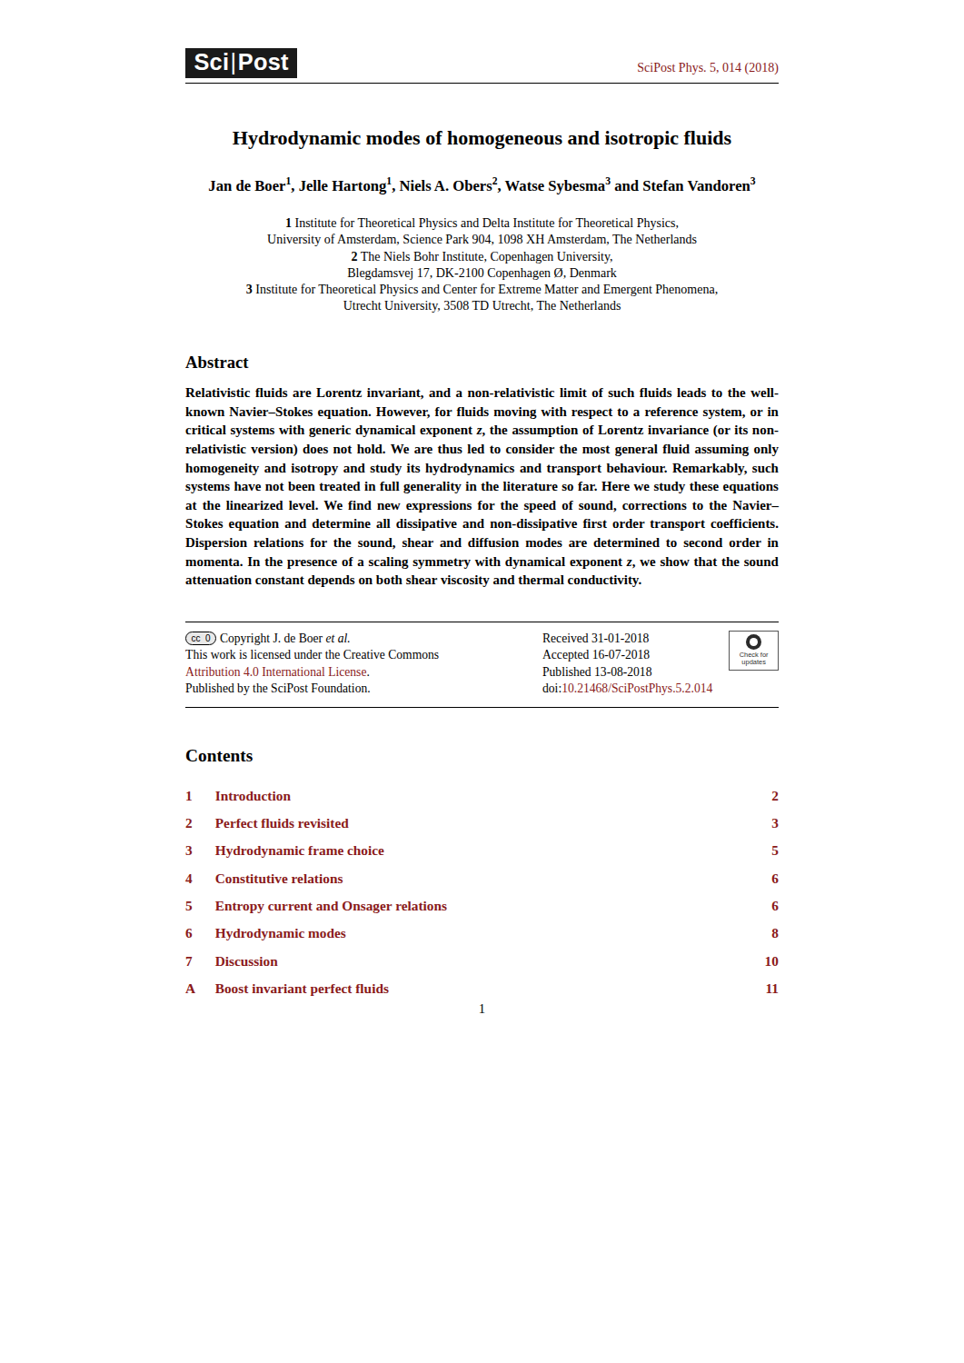Sci|Post
SciPost Phys. 5, 014 (2018)
Hydrodynamic modes of homogeneous and isotropic fluids
Jan de Boer1, Jelle Hartong1, Niels A. Obers2, Watse Sybesma3 and Stefan Vandoren3
1 Institute for Theoretical Physics and Delta Institute for Theoretical Physics,
University of Amsterdam, Science Park 904, 1098 XH Amsterdam, The Netherlands
2 The Niels Bohr Institute, Copenhagen University,
Blegdamsvej 17, DK-2100 Copenhagen Ø, Denmark
3 Institute for Theoretical Physics and Center for Extreme Matter and Emergent Phenomena,
Utrecht University, 3508 TD Utrecht, The Netherlands
Abstract
Relativistic fluids are Lorentz invariant, and a non-relativistic limit of such fluids leads to the well-known Navier–Stokes equation. However, for fluids moving with respect to a reference system, or in critical systems with generic dynamical exponent z, the assumption of Lorentz invariance (or its non-relativistic version) does not hold. We are thus led to consider the most general fluid assuming only homogeneity and isotropy and study its hydrodynamics and transport behaviour. Remarkably, such systems have not been treated in full generality in the literature so far. Here we study these equations at the linearized level. We find new expressions for the speed of sound, corrections to the Navier–Stokes equation and determine all dissipative and non-dissipative first order transport coefficients. Dispersion relations for the sound, shear and diffusion modes are determined to second order in momenta. In the presence of a scaling symmetry with dynamical exponent z, we show that the sound attenuation constant depends on both shear viscosity and thermal conductivity.
cc 0 Copyright J. de Boer et al.
This work is licensed under the Creative Commons
Attribution 4.0 International License.
Published by the SciPost Foundation.
Received 31-01-2018
Accepted 16-07-2018
Published 13-08-2018
doi:10.21468/SciPostPhys.5.2.014
Check for
updates
Contents
| 1 | Introduction | 2 |
| 2 | Perfect fluids revisited | 3 |
| 3 | Hydrodynamic frame choice | 5 |
| 4 | Constitutive relations | 6 |
| 5 | Entropy current and Onsager relations | 6 |
| 6 | Hydrodynamic modes | 8 |
| 7 | Discussion | 10 |
| A | Boost invariant perfect fluids | 11 |
1